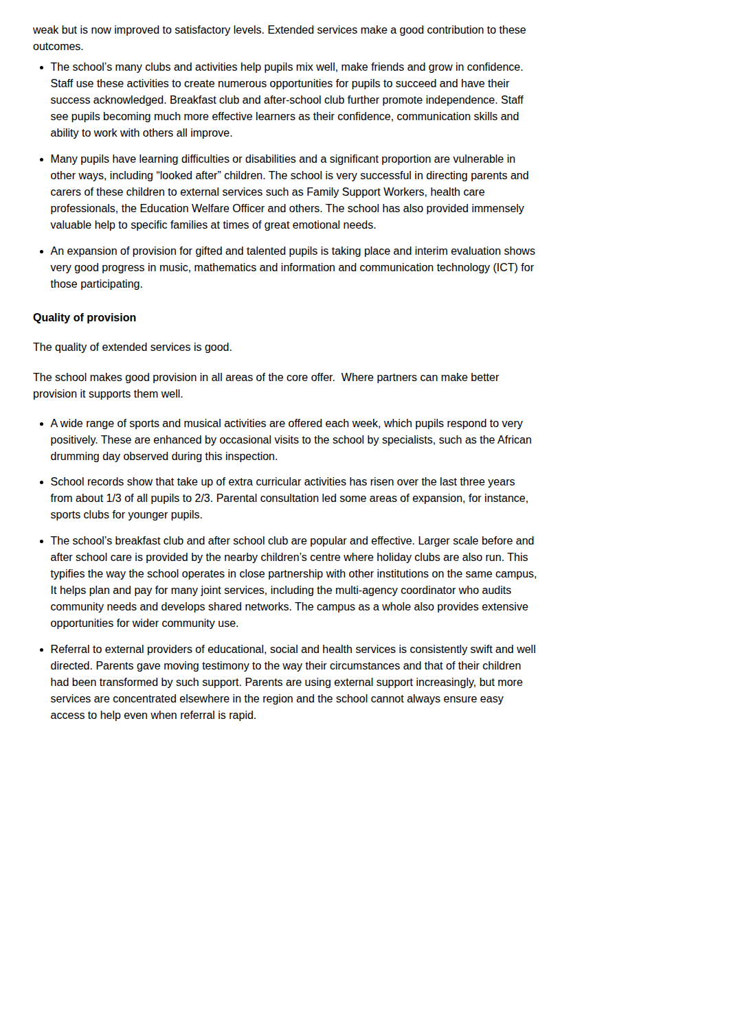weak but is now improved to satisfactory levels. Extended services make a good contribution to these outcomes.
The school’s many clubs and activities help pupils mix well, make friends and grow in confidence. Staff use these activities to create numerous opportunities for pupils to succeed and have their success acknowledged. Breakfast club and after-school club further promote independence. Staff see pupils becoming much more effective learners as their confidence, communication skills and ability to work with others all improve.
Many pupils have learning difficulties or disabilities and a significant proportion are vulnerable in other ways, including “looked after” children. The school is very successful in directing parents and carers of these children to external services such as Family Support Workers, health care professionals, the Education Welfare Officer and others. The school has also provided immensely valuable help to specific families at times of great emotional needs.
An expansion of provision for gifted and talented pupils is taking place and interim evaluation shows very good progress in music, mathematics and information and communication technology (ICT) for those participating.
Quality of provision
The quality of extended services is good.
The school makes good provision in all areas of the core offer. Where partners can make better provision it supports them well.
A wide range of sports and musical activities are offered each week, which pupils respond to very positively. These are enhanced by occasional visits to the school by specialists, such as the African drumming day observed during this inspection.
School records show that take up of extra curricular activities has risen over the last three years from about 1/3 of all pupils to 2/3. Parental consultation led some areas of expansion, for instance, sports clubs for younger pupils.
The school’s breakfast club and after school club are popular and effective. Larger scale before and after school care is provided by the nearby children’s centre where holiday clubs are also run. This typifies the way the school operates in close partnership with other institutions on the same campus, It helps plan and pay for many joint services, including the multi-agency coordinator who audits community needs and develops shared networks. The campus as a whole also provides extensive opportunities for wider community use.
Referral to external providers of educational, social and health services is consistently swift and well directed. Parents gave moving testimony to the way their circumstances and that of their children had been transformed by such support. Parents are using external support increasingly, but more services are concentrated elsewhere in the region and the school cannot always ensure easy access to help even when referral is rapid.